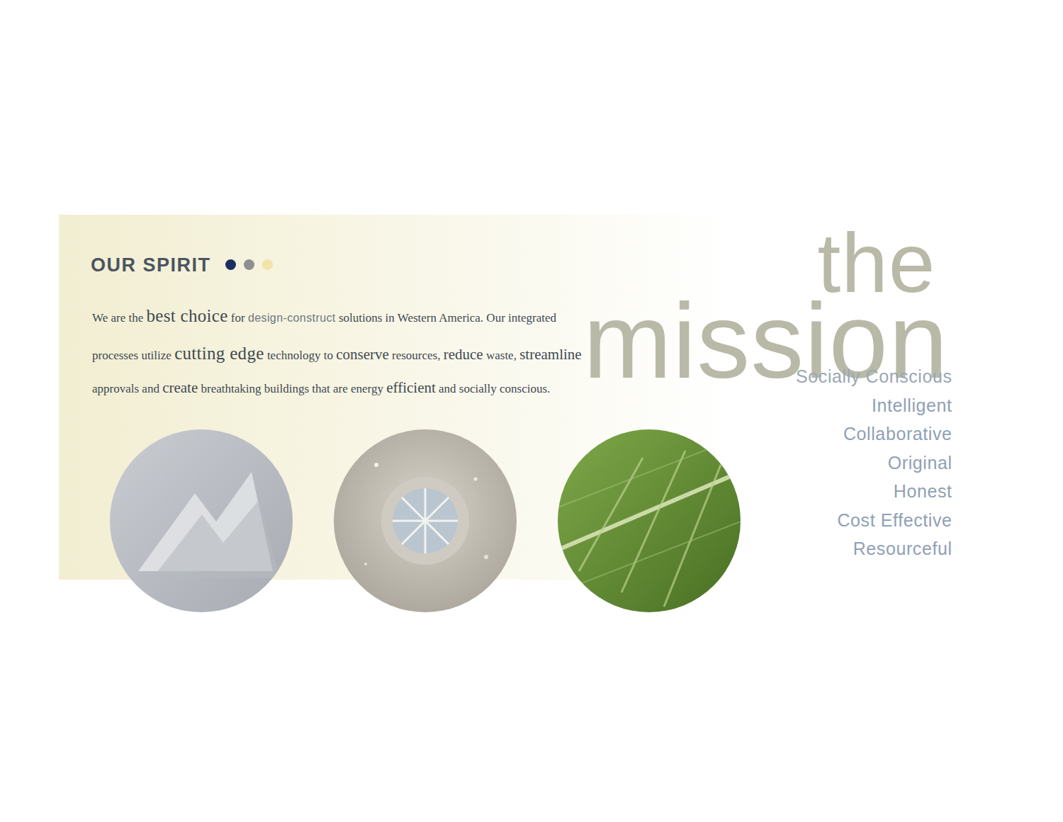OUR SPIRIT
We are the best choice for design-construct solutions in Western America. Our integrated processes utilize cutting edge technology to conserve resources, reduce waste, streamline approvals and create breathtaking buildings that are energy efficient and socially conscious.
the mission
Socially Conscious
Intelligent
Collaborative
Original
Honest
Cost Effective
Resourceful